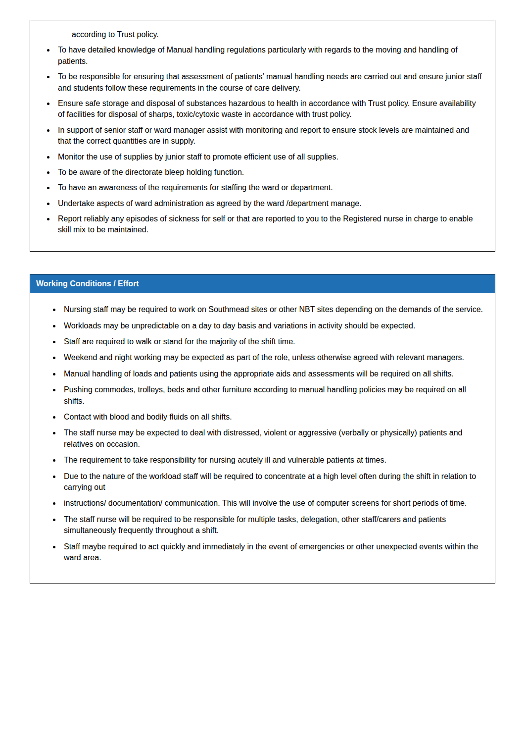according to Trust policy.
To have detailed knowledge of Manual handling regulations particularly with regards to the moving and handling of patients.
To be responsible for ensuring that assessment of patients’ manual handling needs are carried out and ensure junior staff and students follow these requirements in the course of care delivery.
Ensure safe storage and disposal of substances hazardous to health in accordance with Trust policy. Ensure availability of facilities for disposal of sharps, toxic/cytoxic waste in accordance with trust policy.
In support of senior staff or ward manager assist with monitoring and report to ensure stock levels are maintained and that the correct quantities are in supply.
Monitor the use of supplies by junior staff to promote efficient use of all supplies.
To be aware of the directorate bleep holding function.
To have an awareness of the requirements for staffing the ward or department.
Undertake aspects of ward administration as agreed by the ward /department manage.
Report reliably any episodes of sickness for self or that are reported to you to the Registered nurse in charge to enable skill mix to be maintained.
Working Conditions / Effort
Nursing staff may be required to work on Southmead sites or other NBT sites depending on the demands of the service.
Workloads may be unpredictable on a day to day basis and variations in activity should be expected.
Staff are required to walk or stand for the majority of the shift time.
Weekend and night working may be expected as part of the role, unless otherwise agreed with relevant managers.
Manual handling of loads and patients using the appropriate aids and assessments will be required on all shifts.
Pushing commodes, trolleys, beds and other furniture according to manual handling policies may be required on all shifts.
Contact with blood and bodily fluids on all shifts.
The staff nurse may be expected to deal with distressed, violent or aggressive (verbally or physically) patients and relatives on occasion.
The requirement to take responsibility for nursing acutely ill and vulnerable patients at times.
Due to the nature of the workload staff will be required to concentrate at a high level often during the shift in relation to carrying out
instructions/ documentation/ communication. This will involve the use of computer screens for short periods of time.
The staff nurse will be required to be responsible for multiple tasks, delegation, other staff/carers and patients simultaneously frequently throughout a shift.
Staff maybe required to act quickly and immediately in the event of emergencies or other unexpected events within the ward area.